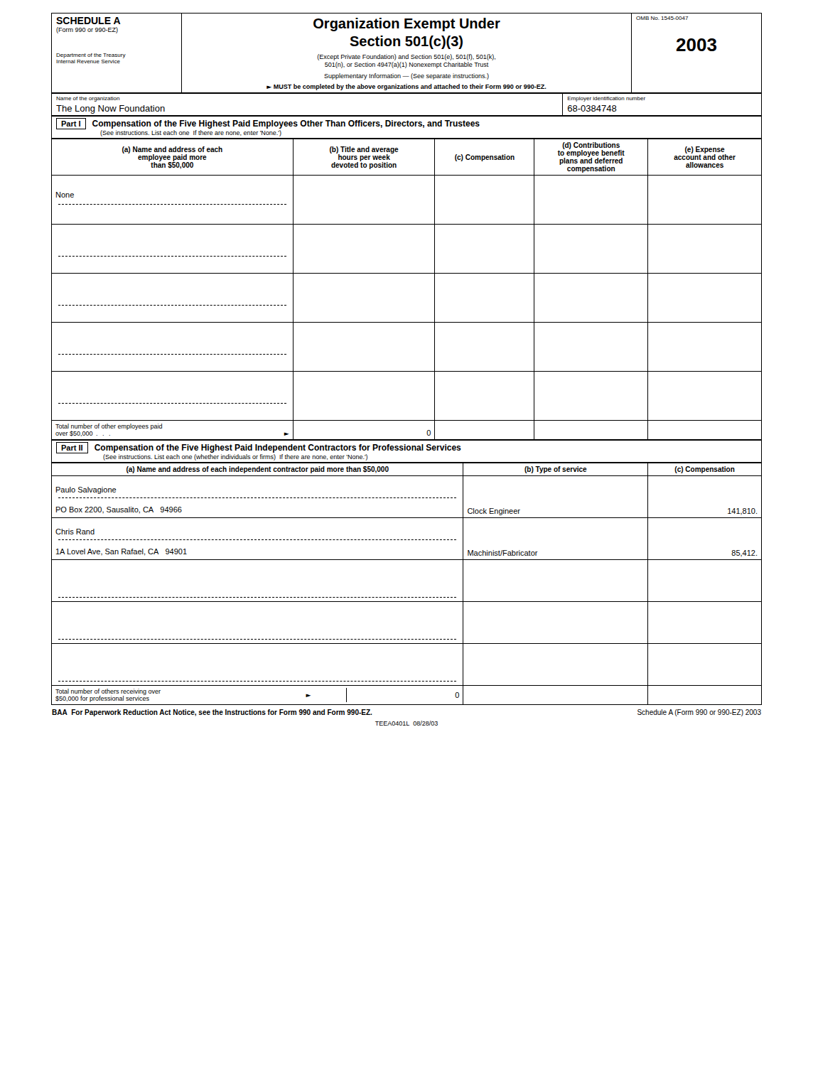| SCHEDULE A (Form 990 or 990-EZ) Department of the Treasury Internal Revenue Service | Organization Exempt Under Section 501(c)(3) (Except Private Foundation) and Section 501(e), 501(f), 501(k), 501(n), or Section 4947(a)(1) Nonexempt Charitable Trust Supplementary Information — (See separate instructions.) ► MUST be completed by the above organizations and attached to their Form 990 or 990-EZ. | OMB No. 1545-0047 2003 |
| Name of the organization The Long Now Foundation | Employer identification number 68-0384748 |
| Part I Compensation of the Five Highest Paid Employees Other Than Officers, Directors, and Trustees (See instructions. List each one If there are none, enter 'None.') |
| (a) Name and address of each employee paid more than $50,000 | (b) Title and average hours per week devoted to position | (c) Compensation | (d) Contributions to employee benefit plans and deferred compensation | (e) Expense account and other allowances |
| --- | --- | --- | --- | --- |
| None | | | | |
| Total number of other employees paid over $50,000 . . . ► | 0 | | | |
| Part II Compensation of the Five Highest Paid Independent Contractors for Professional Services (See instructions. List each one (whether individuals or firms) If there are none, enter 'None.') |
| (a) Name and address of each independent contractor paid more than $50,000 | (b) Type of service | (c) Compensation |
| --- | --- | --- |
| Paulo Salvagione PO Box 2200, Sausalito, CA 94966 | Clock Engineer | 141,810. |
| Chris Rand 1A Lovel Ave, San Rafael, CA 94901 | Machinist/Fabricator | 85,412. |
| / Total number of others receiving over $50,000 for professional services / ► / 0 / | | |
| BAA For Paperwork Reduction Act Notice, see the Instructions for Form 990 and Form 990-EZ. | Schedule A (Form 990 or 990-EZ) 2003 |
TEEA0401L 08/28/03